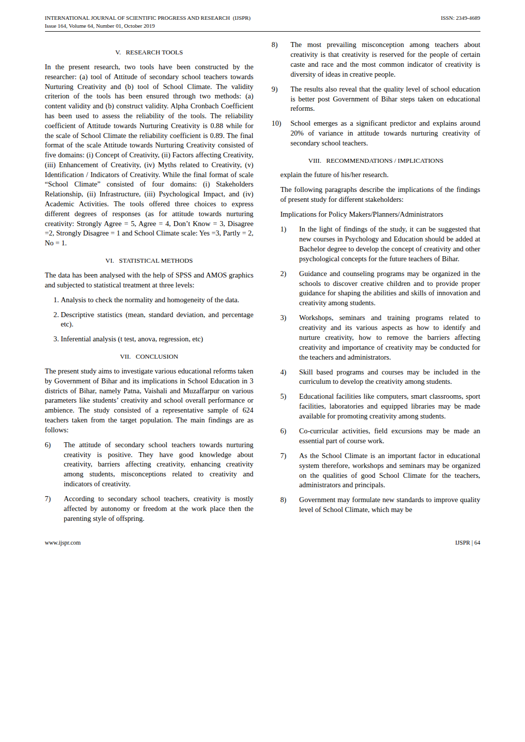INTERNATIONAL JOURNAL OF SCIENTIFIC PROGRESS AND RESEARCH (IJSPR)
Issue 164, Volume 64, Number 01, October 2019
ISSN: 2349-4689
V. Research Tools
In the present research, two tools have been constructed by the researcher: (a) tool of Attitude of secondary school teachers towards Nurturing Creativity and (b) tool of School Climate. The validity criterion of the tools has been ensured through two methods: (a) content validity and (b) construct validity. Alpha Cronbach Coefficient has been used to assess the reliability of the tools. The reliability coefficient of Attitude towards Nurturing Creativity is 0.88 while for the scale of School Climate the reliability coefficient is 0.89. The final format of the scale Attitude towards Nurturing Creativity consisted of five domains: (i) Concept of Creativity, (ii) Factors affecting Creativity, (iii) Enhancement of Creativity, (iv) Myths related to Creativity, (v) Identification / Indicators of Creativity. While the final format of scale “School Climate” consisted of four domains: (i) Stakeholders Relationship, (ii) Infrastructure, (iii) Psychological Impact, and (iv) Academic Activities. The tools offered three choices to express different degrees of responses (as for attitude towards nurturing creativity: Strongly Agree = 5, Agree = 4, Don’t Know = 3, Disagree =2, Strongly Disagree = 1 and School Climate scale: Yes =3, Partly = 2, No = 1.
VI. Statistical Methods
The data has been analysed with the help of SPSS and AMOS graphics and subjected to statistical treatment at three levels:
Analysis to check the normality and homogeneity of the data.
Descriptive statistics (mean, standard deviation, and percentage etc).
Inferential analysis (t test, anova, regression, etc)
VII. Conclusion
The present study aims to investigate various educational reforms taken by Government of Bihar and its implications in School Education in 3 districts of Bihar, namely Patna, Vaishali and Muzaffarpur on various parameters like students’ creativity and school overall performance or ambience. The study consisted of a representative sample of 624 teachers taken from the target population. The main findings are as follows:
6) The attitude of secondary school teachers towards nurturing creativity is positive. They have good knowledge about creativity, barriers affecting creativity, enhancing creativity among students, misconceptions related to creativity and indicators of creativity.
7) According to secondary school teachers, creativity is mostly affected by autonomy or freedom at the work place then the parenting style of offspring.
8) The most prevailing misconception among teachers about creativity is that creativity is reserved for the people of certain caste and race and the most common indicator of creativity is diversity of ideas in creative people.
9) The results also reveal that the quality level of school education is better post Government of Bihar steps taken on educational reforms.
10) School emerges as a significant predictor and explains around 20% of variance in attitude towards nurturing creativity of secondary school teachers.
VIII. Recommendations / Implications
explain the future of his/her research.
The following paragraphs describe the implications of the findings of present study for different stakeholders:
Implications for Policy Makers/Planners/Administrators
1) In the light of findings of the study, it can be suggested that new courses in Psychology and Education should be added at Bachelor degree to develop the concept of creativity and other psychological concepts for the future teachers of Bihar.
2) Guidance and counseling programs may be organized in the schools to discover creative children and to provide proper guidance for shaping the abilities and skills of innovation and creativity among students.
3) Workshops, seminars and training programs related to creativity and its various aspects as how to identify and nurture creativity, how to remove the barriers affecting creativity and importance of creativity may be conducted for the teachers and administrators.
4) Skill based programs and courses may be included in the curriculum to develop the creativity among students.
5) Educational facilities like computers, smart classrooms, sport facilities, laboratories and equipped libraries may be made available for promoting creativity among students.
6) Co-curricular activities, field excursions may be made an essential part of course work.
7) As the School Climate is an important factor in educational system therefore, workshops and seminars may be organized on the qualities of good School Climate for the teachers, administrators and principals.
8) Government may formulate new standards to improve quality level of School Climate, which may be
www.ijspr.com
IJSPR | 64